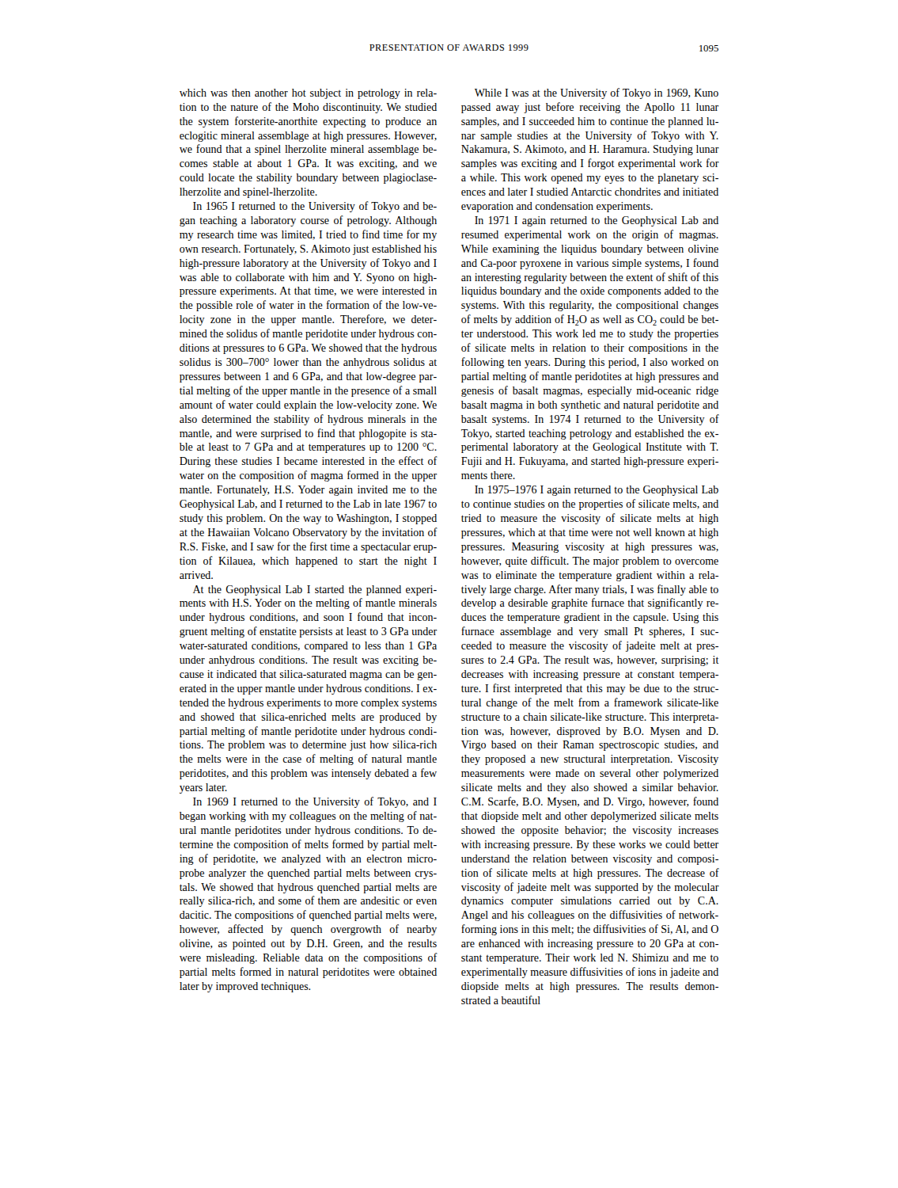Presentation of Awards 1999 1095
which was then another hot subject in petrology in relation to the nature of the Moho discontinuity. We studied the system forsterite-anorthite expecting to produce an eclogitic mineral assemblage at high pressures. However, we found that a spinel lherzolite mineral assemblage becomes stable at about 1 GPa. It was exciting, and we could locate the stability boundary between plagioclase-lherzolite and spinel-lherzolite.
In 1965 I returned to the University of Tokyo and began teaching a laboratory course of petrology. Although my research time was limited, I tried to find time for my own research. Fortunately, S. Akimoto just established his high-pressure laboratory at the University of Tokyo and I was able to collaborate with him and Y. Syono on high-pressure experiments. At that time, we were interested in the possible role of water in the formation of the low-velocity zone in the upper mantle. Therefore, we determined the solidus of mantle peridotite under hydrous conditions at pressures to 6 GPa. We showed that the hydrous solidus is 300–700° lower than the anhydrous solidus at pressures between 1 and 6 GPa, and that low-degree partial melting of the upper mantle in the presence of a small amount of water could explain the low-velocity zone. We also determined the stability of hydrous minerals in the mantle, and were surprised to find that phlogopite is stable at least to 7 GPa and at temperatures up to 1200 °C. During these studies I became interested in the effect of water on the composition of magma formed in the upper mantle. Fortunately, H.S. Yoder again invited me to the Geophysical Lab, and I returned to the Lab in late 1967 to study this problem. On the way to Washington, I stopped at the Hawaiian Volcano Observatory by the invitation of R.S. Fiske, and I saw for the first time a spectacular eruption of Kilauea, which happened to start the night I arrived.
At the Geophysical Lab I started the planned experiments with H.S. Yoder on the melting of mantle minerals under hydrous conditions, and soon I found that incongruent melting of enstatite persists at least to 3 GPa under water-saturated conditions, compared to less than 1 GPa under anhydrous conditions. The result was exciting because it indicated that silica-saturated magma can be generated in the upper mantle under hydrous conditions. I extended the hydrous experiments to more complex systems and showed that silica-enriched melts are produced by partial melting of mantle peridotite under hydrous conditions. The problem was to determine just how silica-rich the melts were in the case of melting of natural mantle peridotites, and this problem was intensely debated a few years later.
In 1969 I returned to the University of Tokyo, and I began working with my colleagues on the melting of natural mantle peridotites under hydrous conditions. To determine the composition of melts formed by partial melting of peridotite, we analyzed with an electron microprobe analyzer the quenched partial melts between crystals. We showed that hydrous quenched partial melts are really silica-rich, and some of them are andesitic or even dacitic. The compositions of quenched partial melts were, however, affected by quench overgrowth of nearby olivine, as pointed out by D.H. Green, and the results were misleading. Reliable data on the compositions of partial melts formed in natural peridotites were obtained later by improved techniques.
While I was at the University of Tokyo in 1969, Kuno passed away just before receiving the Apollo 11 lunar samples, and I succeeded him to continue the planned lunar sample studies at the University of Tokyo with Y. Nakamura, S. Akimoto, and H. Haramura. Studying lunar samples was exciting and I forgot experimental work for a while. This work opened my eyes to the planetary sciences and later I studied Antarctic chondrites and initiated evaporation and condensation experiments.
In 1971 I again returned to the Geophysical Lab and resumed experimental work on the origin of magmas. While examining the liquidus boundary between olivine and Ca-poor pyroxene in various simple systems, I found an interesting regularity between the extent of shift of this liquidus boundary and the oxide components added to the systems. With this regularity, the compositional changes of melts by addition of H2O as well as CO2 could be better understood. This work led me to study the properties of silicate melts in relation to their compositions in the following ten years. During this period, I also worked on partial melting of mantle peridotites at high pressures and genesis of basalt magmas, especially mid-oceanic ridge basalt magma in both synthetic and natural peridotite and basalt systems. In 1974 I returned to the University of Tokyo, started teaching petrology and established the experimental laboratory at the Geological Institute with T. Fujii and H. Fukuyama, and started high-pressure experiments there.
In 1975–1976 I again returned to the Geophysical Lab to continue studies on the properties of silicate melts, and tried to measure the viscosity of silicate melts at high pressures, which at that time were not well known at high pressures. Measuring viscosity at high pressures was, however, quite difficult. The major problem to overcome was to eliminate the temperature gradient within a relatively large charge. After many trials, I was finally able to develop a desirable graphite furnace that significantly reduces the temperature gradient in the capsule. Using this furnace assemblage and very small Pt spheres, I succeeded to measure the viscosity of jadeite melt at pressures to 2.4 GPa. The result was, however, surprising; it decreases with increasing pressure at constant temperature. I first interpreted that this may be due to the structural change of the melt from a framework silicate-like structure to a chain silicate-like structure. This interpretation was, however, disproved by B.O. Mysen and D. Virgo based on their Raman spectroscopic studies, and they proposed a new structural interpretation. Viscosity measurements were made on several other polymerized silicate melts and they also showed a similar behavior. C.M. Scarfe, B.O. Mysen, and D. Virgo, however, found that diopside melt and other depolymerized silicate melts showed the opposite behavior; the viscosity increases with increasing pressure. By these works we could better understand the relation between viscosity and composition of silicate melts at high pressures. The decrease of viscosity of jadeite melt was supported by the molecular dynamics computer simulations carried out by C.A. Angel and his colleagues on the diffusivities of network-forming ions in this melt; the diffusivities of Si, Al, and O are enhanced with increasing pressure to 20 GPa at constant temperature. Their work led N. Shimizu and me to experimentally measure diffusivities of ions in jadeite and diopside melts at high pressures. The results demonstrated a beautiful